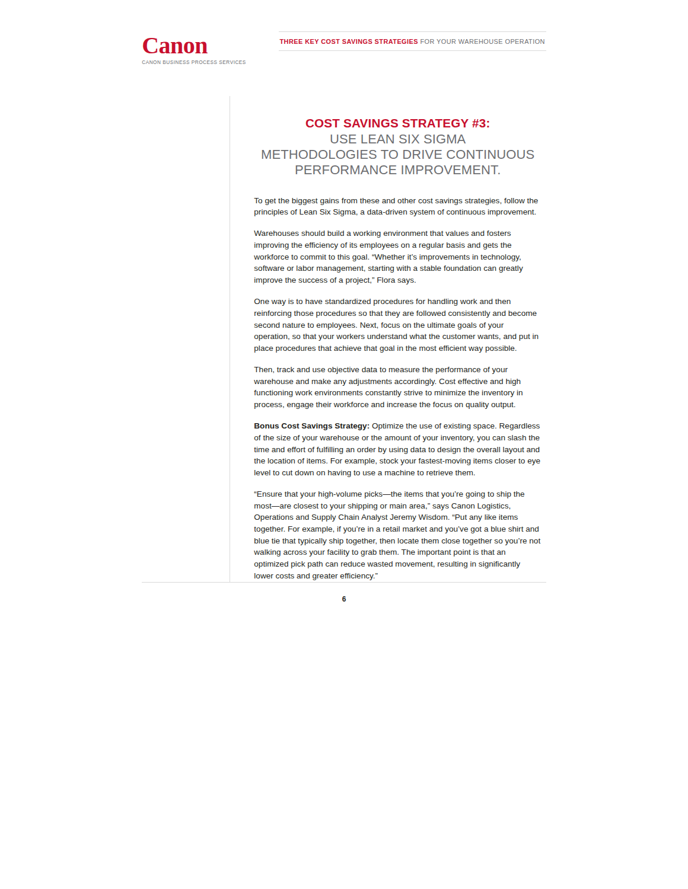Canon
Canon Business Process Services
Three Key Cost Savings Strategies for Your Warehouse Operation
COST SAVINGS STRATEGY #3:
Use Lean Six Sigma
Methodologies to Drive Continuous
Performance Improvement.
To get the biggest gains from these and other cost savings strategies, follow the principles of Lean Six Sigma, a data-driven system of continuous improvement.
Warehouses should build a working environment that values and fosters improving the efficiency of its employees on a regular basis and gets the workforce to commit to this goal. “Whether it’s improvements in technology, software or labor management, starting with a stable foundation can greatly improve the success of a project,” Flora says.
One way is to have standardized procedures for handling work and then reinforcing those procedures so that they are followed consistently and become second nature to employees. Next, focus on the ultimate goals of your operation, so that your workers understand what the customer wants, and put in place procedures that achieve that goal in the most efficient way possible.
Then, track and use objective data to measure the performance of your warehouse and make any adjustments accordingly. Cost effective and high functioning work environments constantly strive to minimize the inventory in process, engage their workforce and increase the focus on quality output.
Bonus Cost Savings Strategy: Optimize the use of existing space. Regardless of the size of your warehouse or the amount of your inventory, you can slash the time and effort of fulfilling an order by using data to design the overall layout and the location of items. For example, stock your fastest-moving items closer to eye level to cut down on having to use a machine to retrieve them.
“Ensure that your high-volume picks—the items that you’re going to ship the most—are closest to your shipping or main area,” says Canon Logistics, Operations and Supply Chain Analyst Jeremy Wisdom. “Put any like items together. For example, if you’re in a retail market and you’ve got a blue shirt and blue tie that typically ship together, then locate them close together so you’re not walking across your facility to grab them. The important point is that an optimized pick path can reduce wasted movement, resulting in significantly lower costs and greater efficiency.”
6